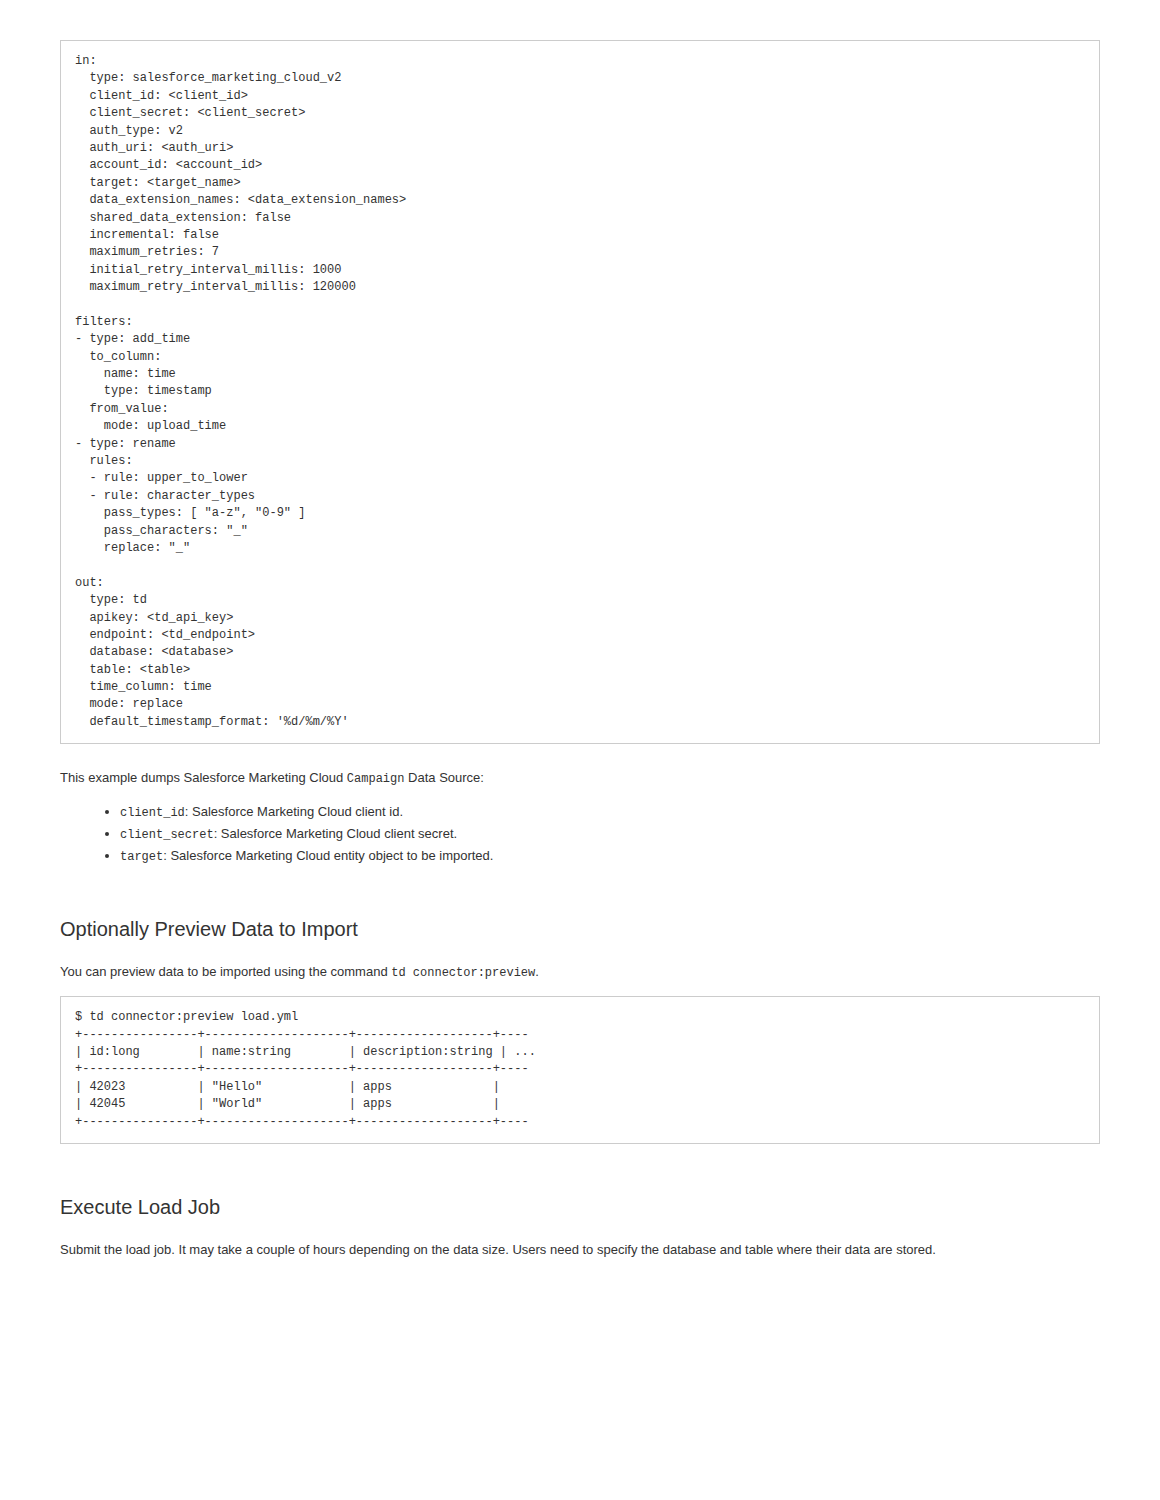in:
  type: salesforce_marketing_cloud_v2
  client_id: <client_id>
  client_secret: <client_secret>
  auth_type: v2
  auth_uri: <auth_uri>
  account_id: <account_id>
  target: <target_name>
  data_extension_names: <data_extension_names>
  shared_data_extension: false
  incremental: false
  maximum_retries: 7
  initial_retry_interval_millis: 1000
  maximum_retry_interval_millis: 120000

filters:
- type: add_time
  to_column:
    name: time
    type: timestamp
  from_value:
    mode: upload_time
- type: rename
  rules:
  - rule: upper_to_lower
  - rule: character_types
    pass_types: [ "a-z", "0-9" ]
    pass_characters: "_"
    replace: "_"

out:
  type: td
  apikey: <td_api_key>
  endpoint: <td_endpoint>
  database: <database>
  table: <table>
  time_column: time
  mode: replace
  default_timestamp_format: '%d/%m/%Y'
This example dumps Salesforce Marketing Cloud Campaign Data Source:
client_id: Salesforce Marketing Cloud client id.
client_secret: Salesforce Marketing Cloud client secret.
target: Salesforce Marketing Cloud entity object to be imported.
Optionally Preview Data to Import
You can preview data to be imported using the command td connector:preview.
$ td connector:preview load.yml
+----------------+--------------------+-------------------+----
| id:long        | name:string        | description:string | ...
+----------------+--------------------+-------------------+----
| 42023          | "Hello"            | apps              |
| 42045          | "World"            | apps              |
+----------------+--------------------+-------------------+----
Execute Load Job
Submit the load job. It may take a couple of hours depending on the data size. Users need to specify the database and table where their data are stored.